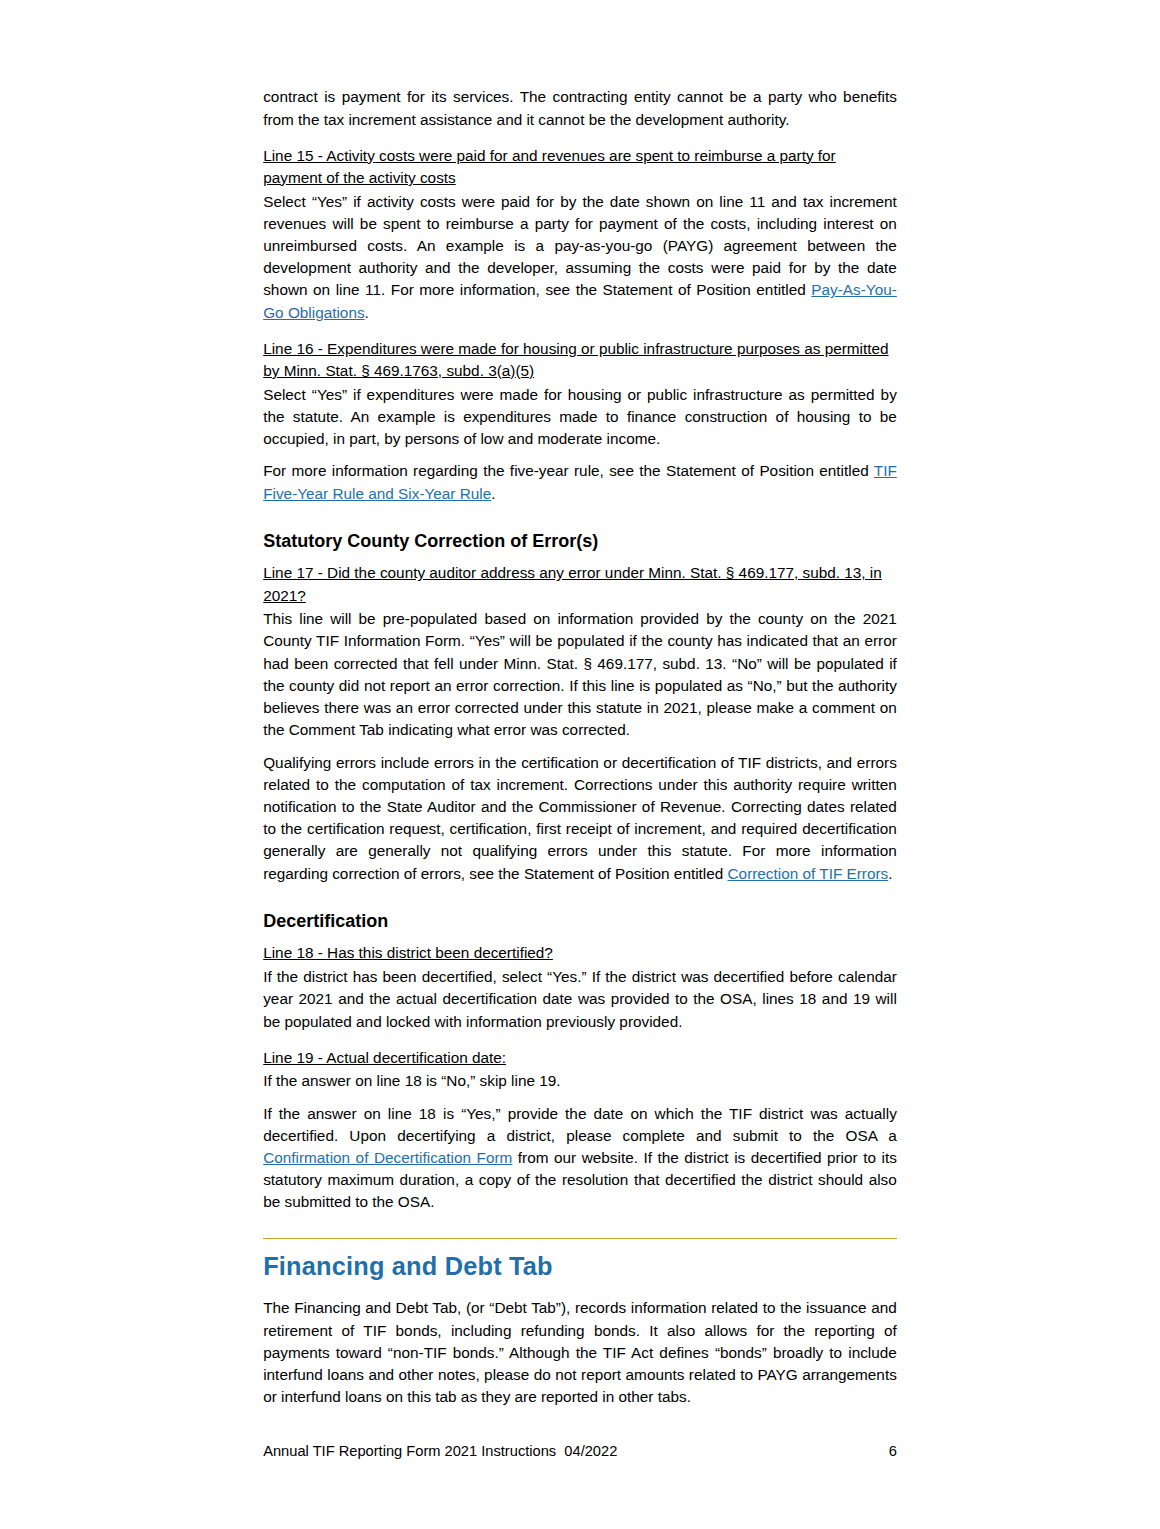contract is payment for its services. The contracting entity cannot be a party who benefits from the tax increment assistance and it cannot be the development authority.
Line 15 - Activity costs were paid for and revenues are spent to reimburse a party for payment of the activity costs
Select “Yes” if activity costs were paid for by the date shown on line 11 and tax increment revenues will be spent to reimburse a party for payment of the costs, including interest on unreimbursed costs. An example is a pay-as-you-go (PAYG) agreement between the development authority and the developer, assuming the costs were paid for by the date shown on line 11. For more information, see the Statement of Position entitled Pay-As-You-Go Obligations.
Line 16 - Expenditures were made for housing or public infrastructure purposes as permitted by Minn. Stat. § 469.1763, subd. 3(a)(5)
Select “Yes” if expenditures were made for housing or public infrastructure as permitted by the statute. An example is expenditures made to finance construction of housing to be occupied, in part, by persons of low and moderate income.
For more information regarding the five-year rule, see the Statement of Position entitled TIF Five-Year Rule and Six-Year Rule.
Statutory County Correction of Error(s)
Line 17 - Did the county auditor address any error under Minn. Stat. § 469.177, subd. 13, in 2021?
This line will be pre-populated based on information provided by the county on the 2021 County TIF Information Form. “Yes” will be populated if the county has indicated that an error had been corrected that fell under Minn. Stat. § 469.177, subd. 13. “No” will be populated if the county did not report an error correction. If this line is populated as “No,” but the authority believes there was an error corrected under this statute in 2021, please make a comment on the Comment Tab indicating what error was corrected.
Qualifying errors include errors in the certification or decertification of TIF districts, and errors related to the computation of tax increment. Corrections under this authority require written notification to the State Auditor and the Commissioner of Revenue. Correcting dates related to the certification request, certification, first receipt of increment, and required decertification generally are generally not qualifying errors under this statute. For more information regarding correction of errors, see the Statement of Position entitled Correction of TIF Errors.
Decertification
Line 18 - Has this district been decertified?
If the district has been decertified, select “Yes.” If the district was decertified before calendar year 2021 and the actual decertification date was provided to the OSA, lines 18 and 19 will be populated and locked with information previously provided.
Line 19 - Actual decertification date:
If the answer on line 18 is “No,” skip line 19.
If the answer on line 18 is “Yes,” provide the date on which the TIF district was actually decertified. Upon decertifying a district, please complete and submit to the OSA a Confirmation of Decertification Form from our website. If the district is decertified prior to its statutory maximum duration, a copy of the resolution that decertified the district should also be submitted to the OSA.
Financing and Debt Tab
The Financing and Debt Tab, (or “Debt Tab”), records information related to the issuance and retirement of TIF bonds, including refunding bonds. It also allows for the reporting of payments toward “non-TIF bonds.” Although the TIF Act defines “bonds” broadly to include interfund loans and other notes, please do not report amounts related to PAYG arrangements or interfund loans on this tab as they are reported in other tabs.
Annual TIF Reporting Form 2021 Instructions 04/2022
6